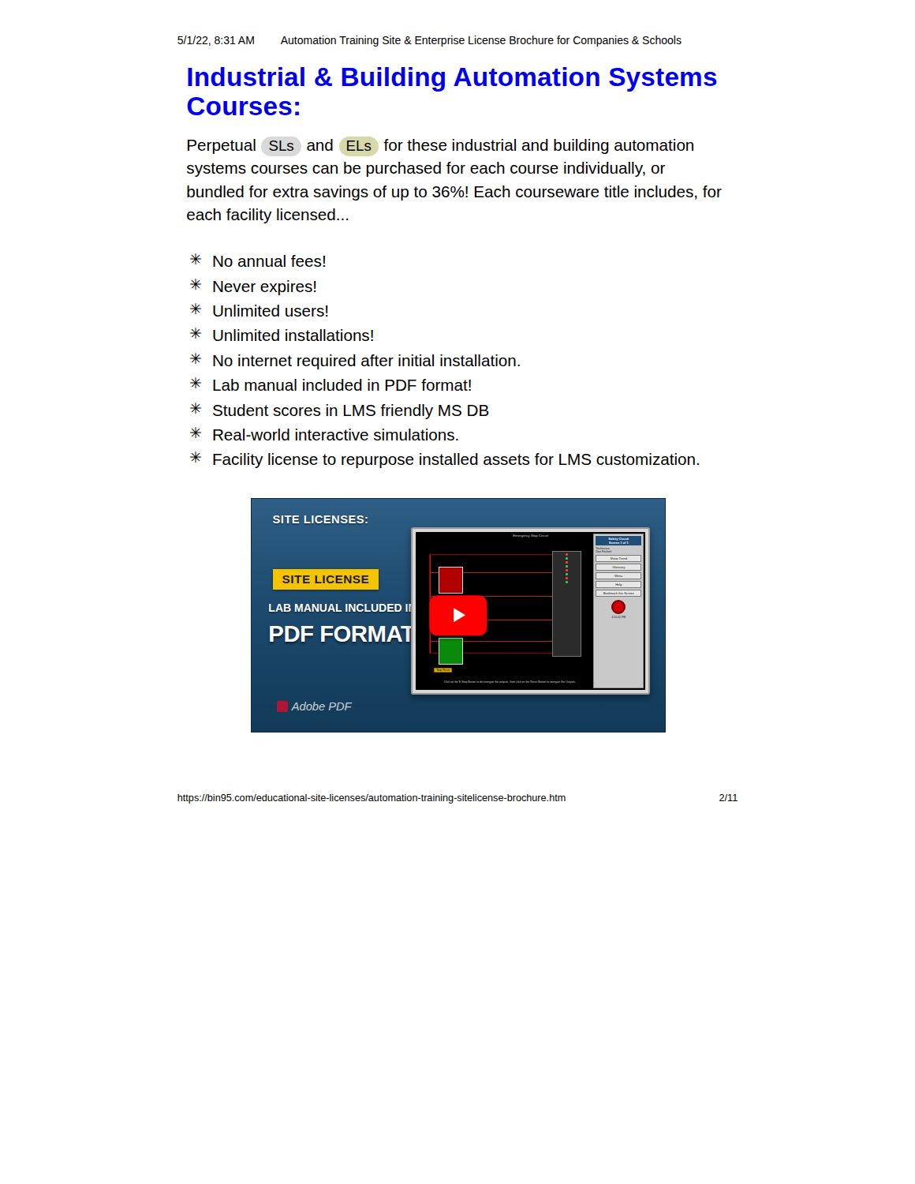5/1/22, 8:31 AM
Automation Training Site & Enterprise License Brochure for Companies & Schools
Industrial & Building Automation Systems Courses:
Perpetual SLs and ELs for these industrial and building automation systems courses can be purchased for each course individually, or bundled for extra savings of up to 36%! Each courseware title includes, for each facility licensed...
No annual fees!
Never expires!
Unlimited users!
Unlimited installations!
No internet required after initial installation.
Lab manual included in PDF format!
Student scores in LMS friendly MS DB
Real-world interactive simulations.
Facility license to repurpose installed assets for LMS customization.
SITE LICENSES:
SITE LICENSE
LAB MANUAL INCLUDED IN
PDF FORMAT!
Adobe PDF
Emergency Stop Circuit
Stop Reset
Click on the E-Stop Button to de-energize the outputs, then click on the Reset Button to energize the Outputs.
Safety Circuit
Screen 1 of 1
Technician
Dan Fitchett
Show Trend
Glossary
Menu
Help
Bookmark this Screen
4:20:42 PM
https://bin95.com/educational-site-licenses/automation-training-sitelicense-brochure.htm
2/11